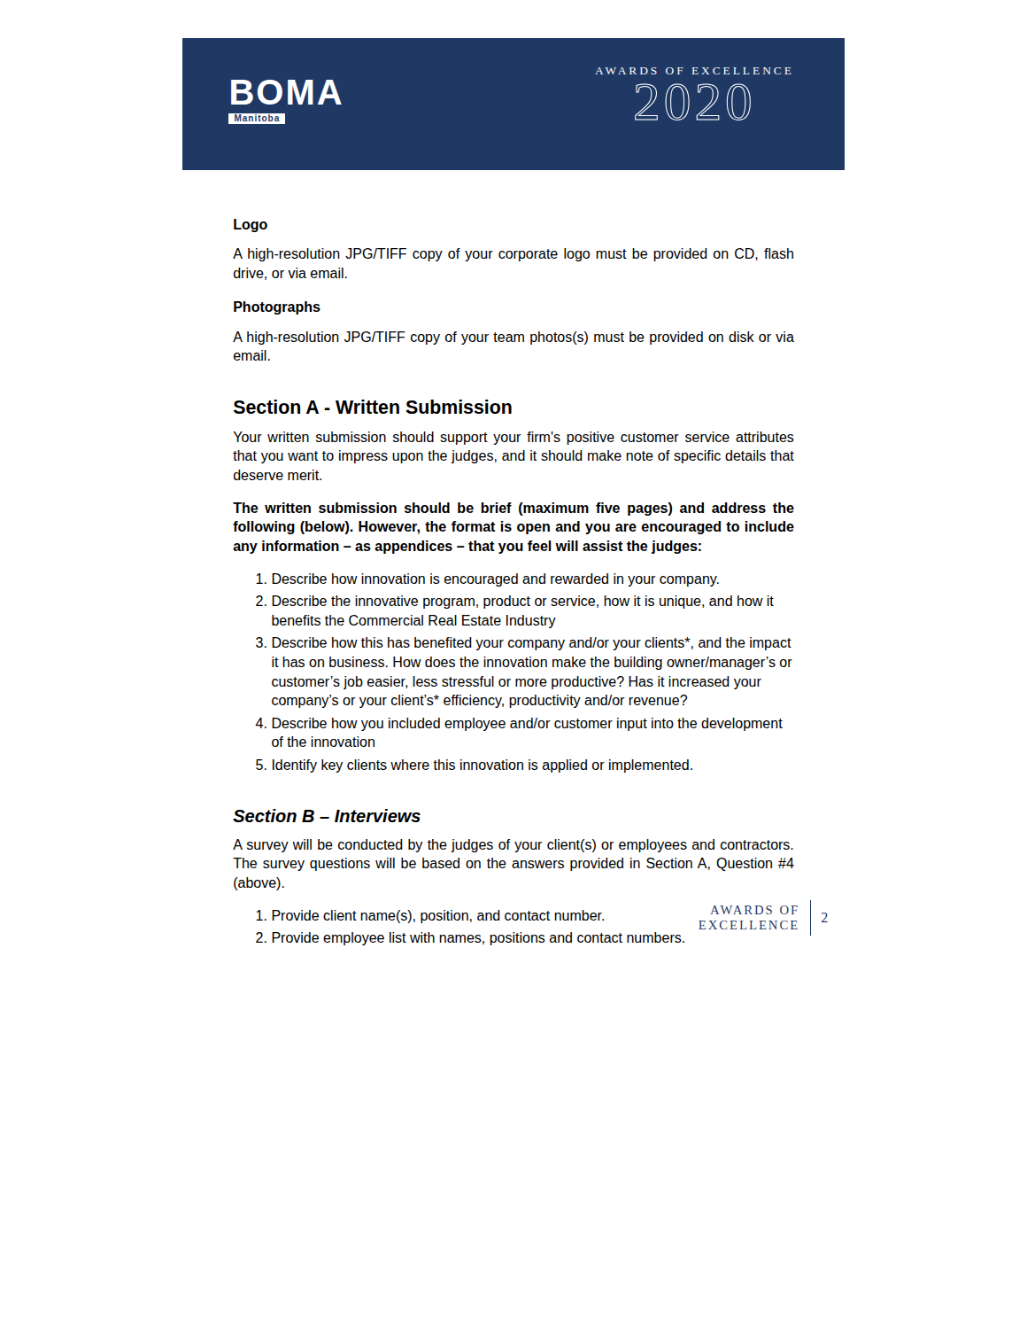BOMA
Manitoba
AWARDS OF EXCELLENCE
2020
Logo
A high-resolution JPG/TIFF copy of your corporate logo must be provided on CD, flash drive, or via email.
Photographs
A high-resolution JPG/TIFF copy of your team photos(s) must be provided on disk or via email.
Section A - Written Submission
Your written submission should support your firm's positive customer service attributes that you want to impress upon the judges, and it should make note of specific details that deserve merit.
The written submission should be brief (maximum five pages) and address the following (below). However, the format is open and you are encouraged to include any information – as appendices – that you feel will assist the judges:
Describe how innovation is encouraged and rewarded in your company.
Describe the innovative program, product or service, how it is unique, and how it benefits the Commercial Real Estate Industry
Describe how this has benefited your company and/or your clients*, and the impact it has on business. How does the innovation make the building owner/manager’s or customer’s job easier, less stressful or more productive? Has it increased your company’s or your client’s* efficiency, productivity and/or revenue?
Describe how you included employee and/or customer input into the development of the innovation
Identify key clients where this innovation is applied or implemented.
Section B – Interviews
A survey will be conducted by the judges of your client(s) or employees and contractors. The survey questions will be based on the answers provided in Section A, Question #4 (above).
Provide client name(s), position, and contact number.
Provide employee list with names, positions and contact numbers.
AWARDS OF
EXCELLENCE
2